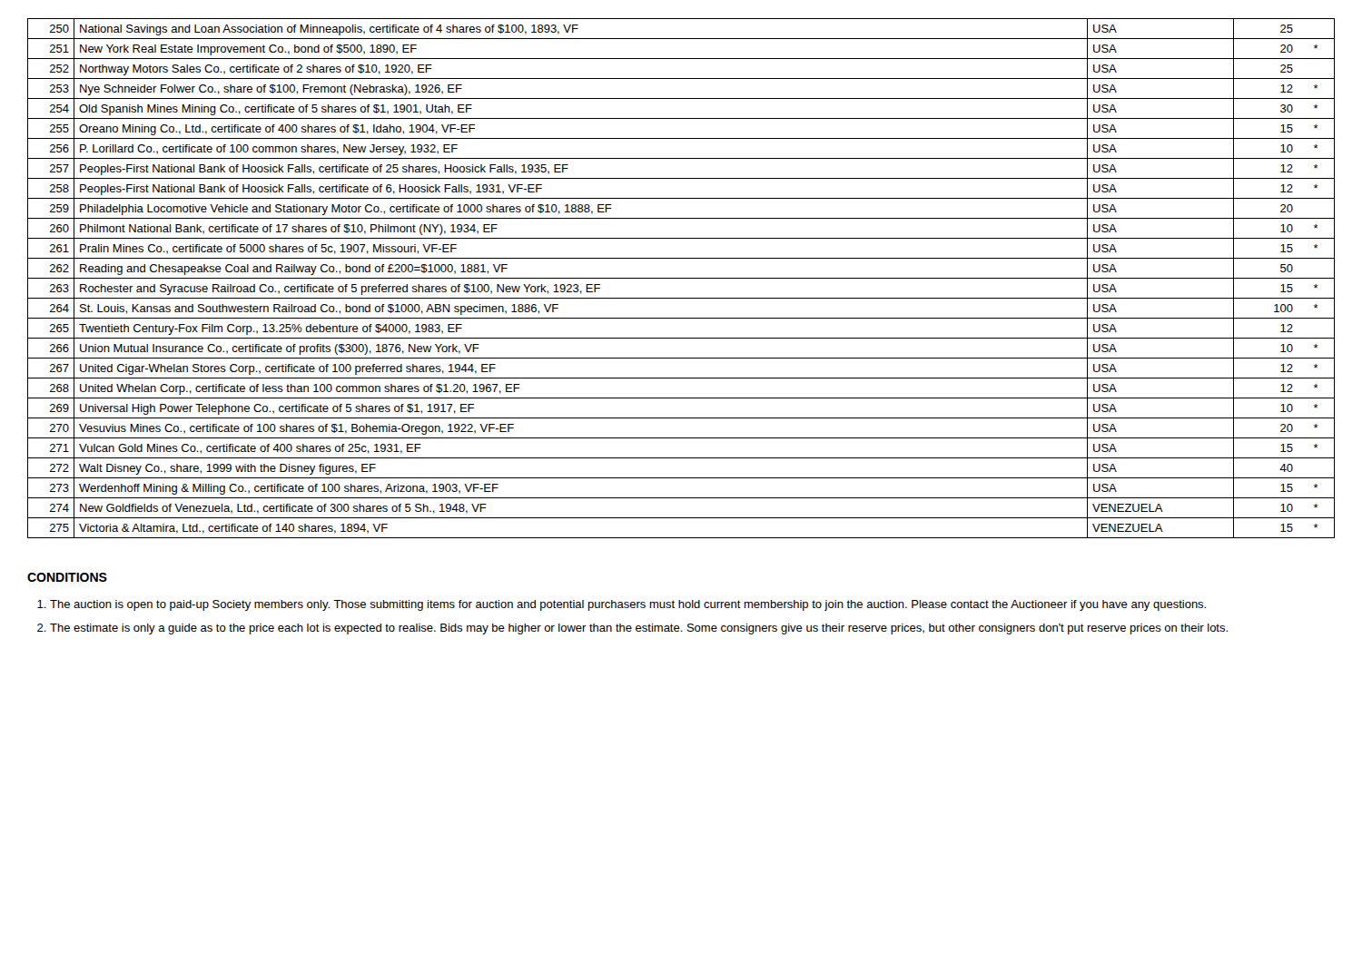| 250 | National Savings and Loan Association of Minneapolis, certificate of 4 shares of $100, 1893, VF | USA | 25 | |
| 251 | New York Real Estate Improvement Co., bond of $500, 1890, EF | USA | 20 | * |
| 252 | Northway Motors Sales Co., certificate of 2 shares of $10, 1920, EF | USA | 25 | |
| 253 | Nye Schneider Folwer Co., share of $100, Fremont (Nebraska), 1926, EF | USA | 12 | * |
| 254 | Old Spanish Mines Mining Co., certificate of 5 shares of $1, 1901, Utah, EF | USA | 30 | * |
| 255 | Oreano Mining Co., Ltd., certificate of 400 shares of $1, Idaho, 1904, VF-EF | USA | 15 | * |
| 256 | P. Lorillard Co., certificate of 100 common shares, New Jersey, 1932, EF | USA | 10 | * |
| 257 | Peoples-First National Bank of Hoosick Falls, certificate of 25 shares, Hoosick Falls, 1935, EF | USA | 12 | * |
| 258 | Peoples-First National Bank of Hoosick Falls, certificate of 6, Hoosick Falls, 1931, VF-EF | USA | 12 | * |
| 259 | Philadelphia Locomotive Vehicle and Stationary Motor Co., certificate of 1000 shares of $10, 1888, EF | USA | 20 | |
| 260 | Philmont National Bank, certificate of 17 shares of $10, Philmont (NY), 1934, EF | USA | 10 | * |
| 261 | Pralin Mines Co., certificate of 5000 shares of 5c, 1907, Missouri, VF-EF | USA | 15 | * |
| 262 | Reading and Chesapeakse Coal and Railway Co., bond of £200=$1000, 1881, VF | USA | 50 | |
| 263 | Rochester and Syracuse Railroad Co., certificate of 5 preferred shares of $100, New York, 1923, EF | USA | 15 | * |
| 264 | St. Louis, Kansas and Southwestern Railroad Co., bond of $1000, ABN specimen, 1886, VF | USA | 100 | * |
| 265 | Twentieth Century-Fox Film Corp., 13.25% debenture of $4000, 1983, EF | USA | 12 | |
| 266 | Union Mutual Insurance Co., certificate of profits ($300), 1876, New York, VF | USA | 10 | * |
| 267 | United Cigar-Whelan Stores Corp., certificate of 100 preferred shares, 1944, EF | USA | 12 | * |
| 268 | United Whelan Corp., certificate of less than 100 common shares of $1.20, 1967, EF | USA | 12 | * |
| 269 | Universal High Power Telephone Co., certificate of 5 shares of $1, 1917, EF | USA | 10 | * |
| 270 | Vesuvius Mines Co., certificate of 100 shares of $1, Bohemia-Oregon, 1922, VF-EF | USA | 20 | * |
| 271 | Vulcan Gold Mines Co., certificate of 400 shares of 25c, 1931, EF | USA | 15 | * |
| 272 | Walt Disney Co., share, 1999 with the Disney figures, EF | USA | 40 | |
| 273 | Werdenhoff Mining & Milling Co., certificate of 100 shares, Arizona, 1903, VF-EF | USA | 15 | * |
| 274 | New Goldfields of Venezuela, Ltd., certificate of 300 shares of 5 Sh., 1948, VF | VENEZUELA | 10 | * |
| 275 | Victoria & Altamira, Ltd., certificate of 140 shares, 1894, VF | VENEZUELA | 15 | * |
CONDITIONS
The auction is open to paid-up Society members only. Those submitting items for auction and potential purchasers must hold current membership to join the auction. Please contact the Auctioneer if you have any questions.
The estimate is only a guide as to the price each lot is expected to realise. Bids may be higher or lower than the estimate. Some consigners give us their reserve prices, but other consigners don't put reserve prices on their lots.